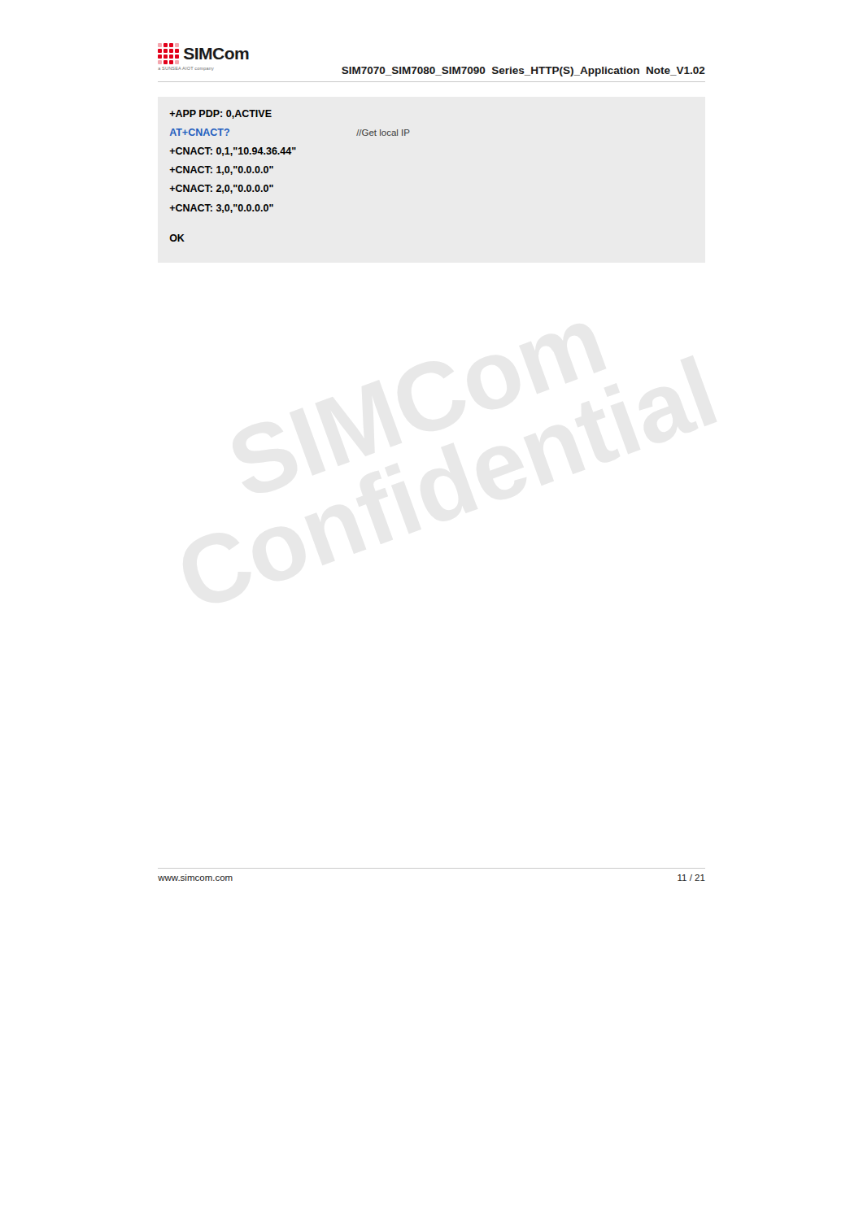SIMCom
a SUNSEA AIOT company
SIM7070_SIM7080_SIM7090 Series_HTTP(S)_Application Note_V1.02
SIMCom
Confidential
+APP PDP: 0,ACTIVE
AT+CNACT?
//Get local IP
+CNACT: 0,1,"10.94.36.44"
+CNACT: 1,0,"0.0.0.0"
+CNACT: 2,0,"0.0.0.0"
+CNACT: 3,0,"0.0.0.0"
OK
www.simcom.com
11 / 21